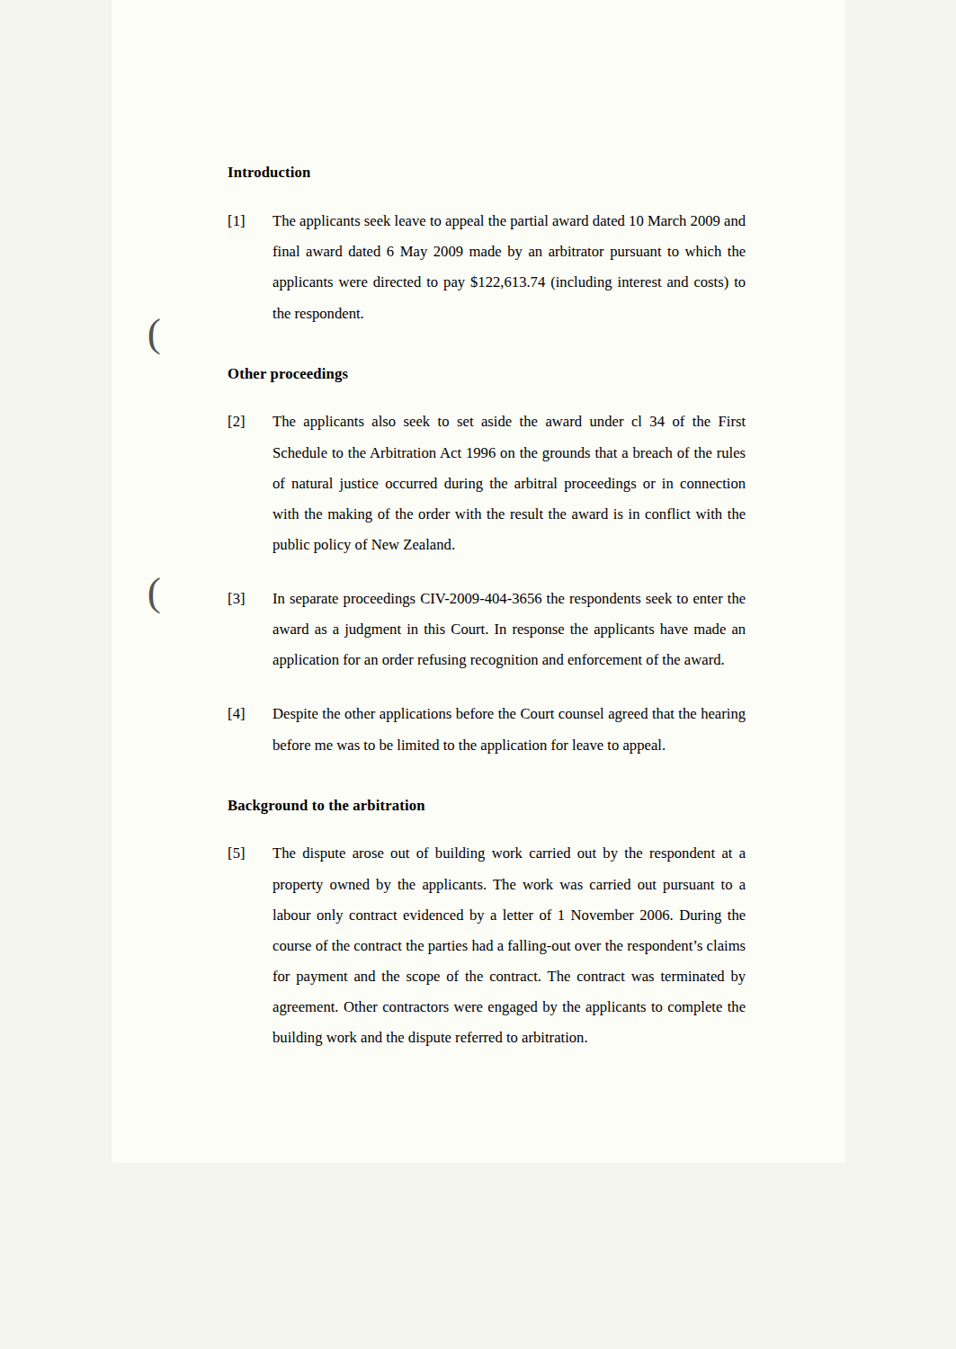( (
Introduction
[1] The applicants seek leave to appeal the partial award dated 10 March 2009 and final award dated 6 May 2009 made by an arbitrator pursuant to which the applicants were directed to pay $122,613.74 (including interest and costs) to the respondent.
Other proceedings
[2] The applicants also seek to set aside the award under cl 34 of the First Schedule to the Arbitration Act 1996 on the grounds that a breach of the rules of natural justice occurred during the arbitral proceedings or in connection with the making of the order with the result the award is in conflict with the public policy of New Zealand.
[3] In separate proceedings CIV-2009-404-3656 the respondents seek to enter the award as a judgment in this Court. In response the applicants have made an application for an order refusing recognition and enforcement of the award.
[4] Despite the other applications before the Court counsel agreed that the hearing before me was to be limited to the application for leave to appeal.
Background to the arbitration
[5] The dispute arose out of building work carried out by the respondent at a property owned by the applicants. The work was carried out pursuant to a labour only contract evidenced by a letter of 1 November 2006. During the course of the contract the parties had a falling-out over the respondent’s claims for payment and the scope of the contract. The contract was terminated by agreement. Other contractors were engaged by the applicants to complete the building work and the dispute referred to arbitration.